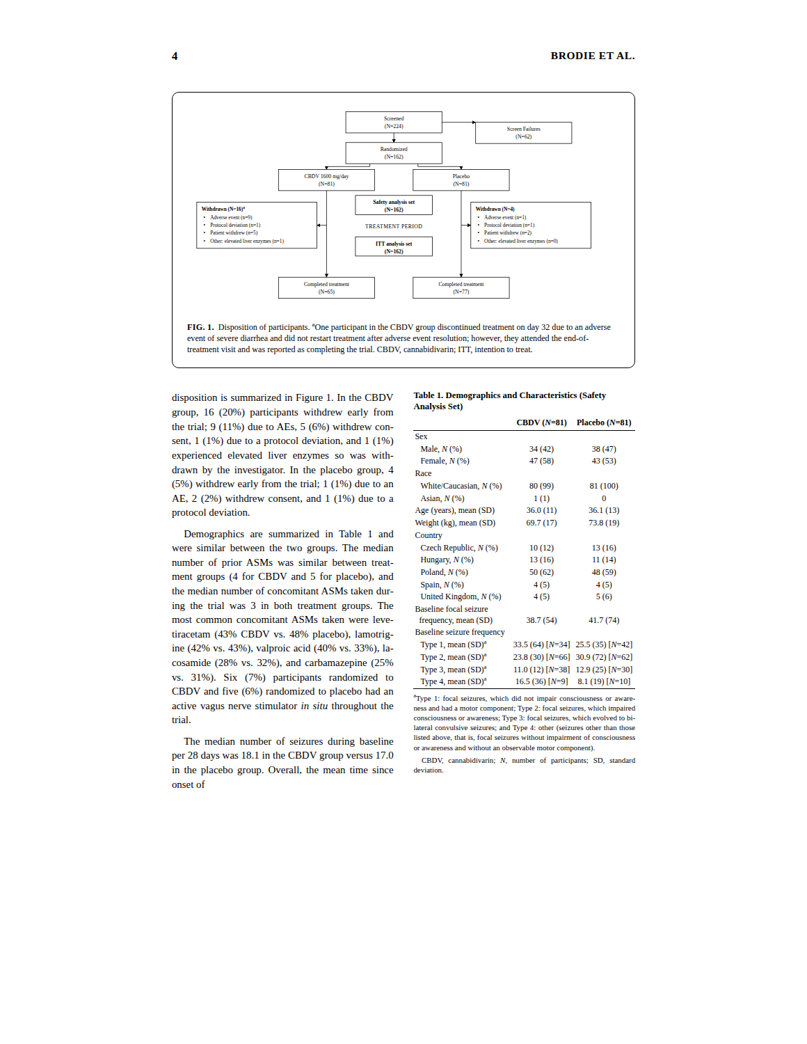4
BRODIE ET AL.
Screened (N=224) Screen Failures (N=62) Randomized (N=162) CBDV 1600 mg/day (N=81) Placebo (N=81) Safety analysis set (N=162) TREATMENT PERIOD ITT analysis set (N=162) Completed treatment (N=65) Completed treatment (N=77) Withdrawn (N=16)a •Adverse event (n=9) •Protocol deviation (n=1) •Patient withdrew (n=5) •Other: elevated liver enzymes (n=1) Withdrawn (N=4) •Adverse event (n=1) •Protocol deviation (n=1) •Patient withdrew (n=2) •Other: elevated liver enzymes (n=0)
FIG. 1. Disposition of participants. aOne participant in the CBDV group discontinued treatment on day 32 due to an adverse event of severe diarrhea and did not restart treatment after adverse event resolution; however, they attended the end-of-treatment visit and was reported as completing the trial. CBDV, cannabidivarin; ITT, intention to treat.
disposition is summarized in Figure 1. In the CBDV group, 16 (20%) participants withdrew early from the trial; 9 (11%) due to AEs, 5 (6%) withdrew consent, 1 (1%) due to a protocol deviation, and 1 (1%) experienced elevated liver enzymes so was withdrawn by the investigator. In the placebo group, 4 (5%) withdrew early from the trial; 1 (1%) due to an AE, 2 (2%) withdrew consent, and 1 (1%) due to a protocol deviation.
Demographics are summarized in Table 1 and were similar between the two groups. The median number of prior ASMs was similar between treatment groups (4 for CBDV and 5 for placebo), and the median number of concomitant ASMs taken during the trial was 3 in both treatment groups. The most common concomitant ASMs taken were levetiracetam (43% CBDV vs. 48% placebo), lamotrigine (42% vs. 43%), valproic acid (40% vs. 33%), lacosamide (28% vs. 32%), and carbamazepine (25% vs. 31%). Six (7%) participants randomized to CBDV and five (6%) randomized to placebo had an active vagus nerve stimulator in situ throughout the trial.
The median number of seizures during baseline per 28 days was 18.1 in the CBDV group versus 17.0 in the placebo group. Overall, the mean time since onset of
Table 1. Demographics and Characteristics (Safety Analysis Set)
| | CBDV ( N =81) | Placebo ( N =81) |
| --- | --- | --- |
| Sex | | |
| Male, N (%) | 34 (42) | 38 (47) |
| Female, N (%) | 47 (58) | 43 (53) |
| Race | | |
| White/Caucasian, N (%) | 80 (99) | 81 (100) |
| Asian, N (%) | 1 (1) | 0 |
| Age (years), mean (SD) | 36.0 (11) | 36.1 (13) |
| Weight (kg), mean (SD) | 69.7 (17) | 73.8 (19) |
| Country | | |
| Czech Republic, N (%) | 10 (12) | 13 (16) |
| Hungary, N (%) | 13 (16) | 11 (14) |
| Poland, N (%) | 50 (62) | 48 (59) |
| Spain, N (%) | 4 (5) | 4 (5) |
| United Kingdom, N (%) | 4 (5) | 5 (6) |
| Baseline focal seizure frequency, mean (SD) | 38.7 (54) | 41.7 (74) |
| Baseline seizure frequency | | |
| Type 1, mean (SD) a | 33.5 (64) [ N =34] | 25.5 (35) [ N =42] |
| Type 2, mean (SD) a | 23.8 (30) [ N =66] | 30.9 (72) [ N =62] |
| Type 3, mean (SD) a | 11.0 (12) [ N =38] | 12.9 (25) [ N =30] |
| Type 4, mean (SD) a | 16.5 (36) [ N =9] | 8.1 (19) [ N =10] |
aType 1: focal seizures, which did not impair consciousness or awareness and had a motor component; Type 2: focal seizures, which impaired consciousness or awareness; Type 3: focal seizures, which evolved to bilateral convulsive seizures; and Type 4: other (seizures other than those listed above, that is, focal seizures without impairment of consciousness or awareness and without an observable motor component).
CBDV, cannabidivarin; N, number of participants; SD, standard deviation.